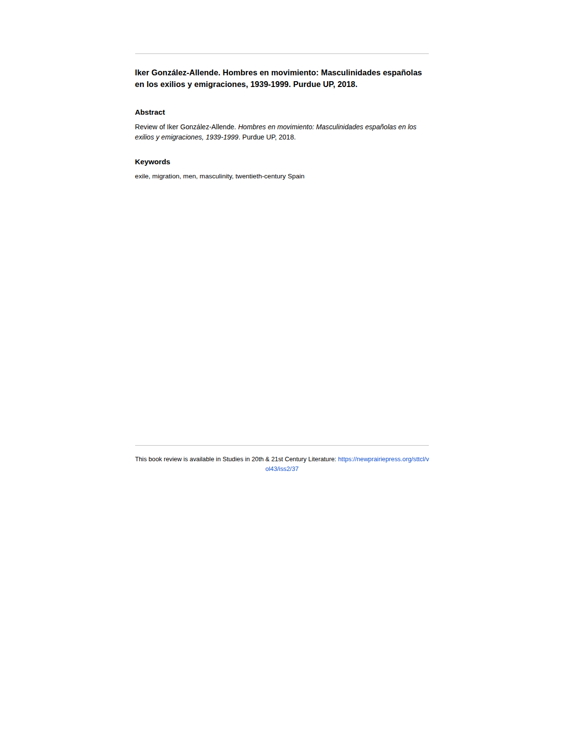Iker González-Allende. Hombres en movimiento: Masculinidades españolas en los exilios y emigraciones, 1939-1999. Purdue UP, 2018.
Abstract
Review of Iker González-Allende. Hombres en movimiento: Masculinidades españolas en los exilios y emigraciones, 1939-1999. Purdue UP, 2018.
Keywords
exile, migration, men, masculinity, twentieth-century Spain
This book review is available in Studies in 20th & 21st Century Literature: https://newprairiepress.org/sttcl/vol43/iss2/37